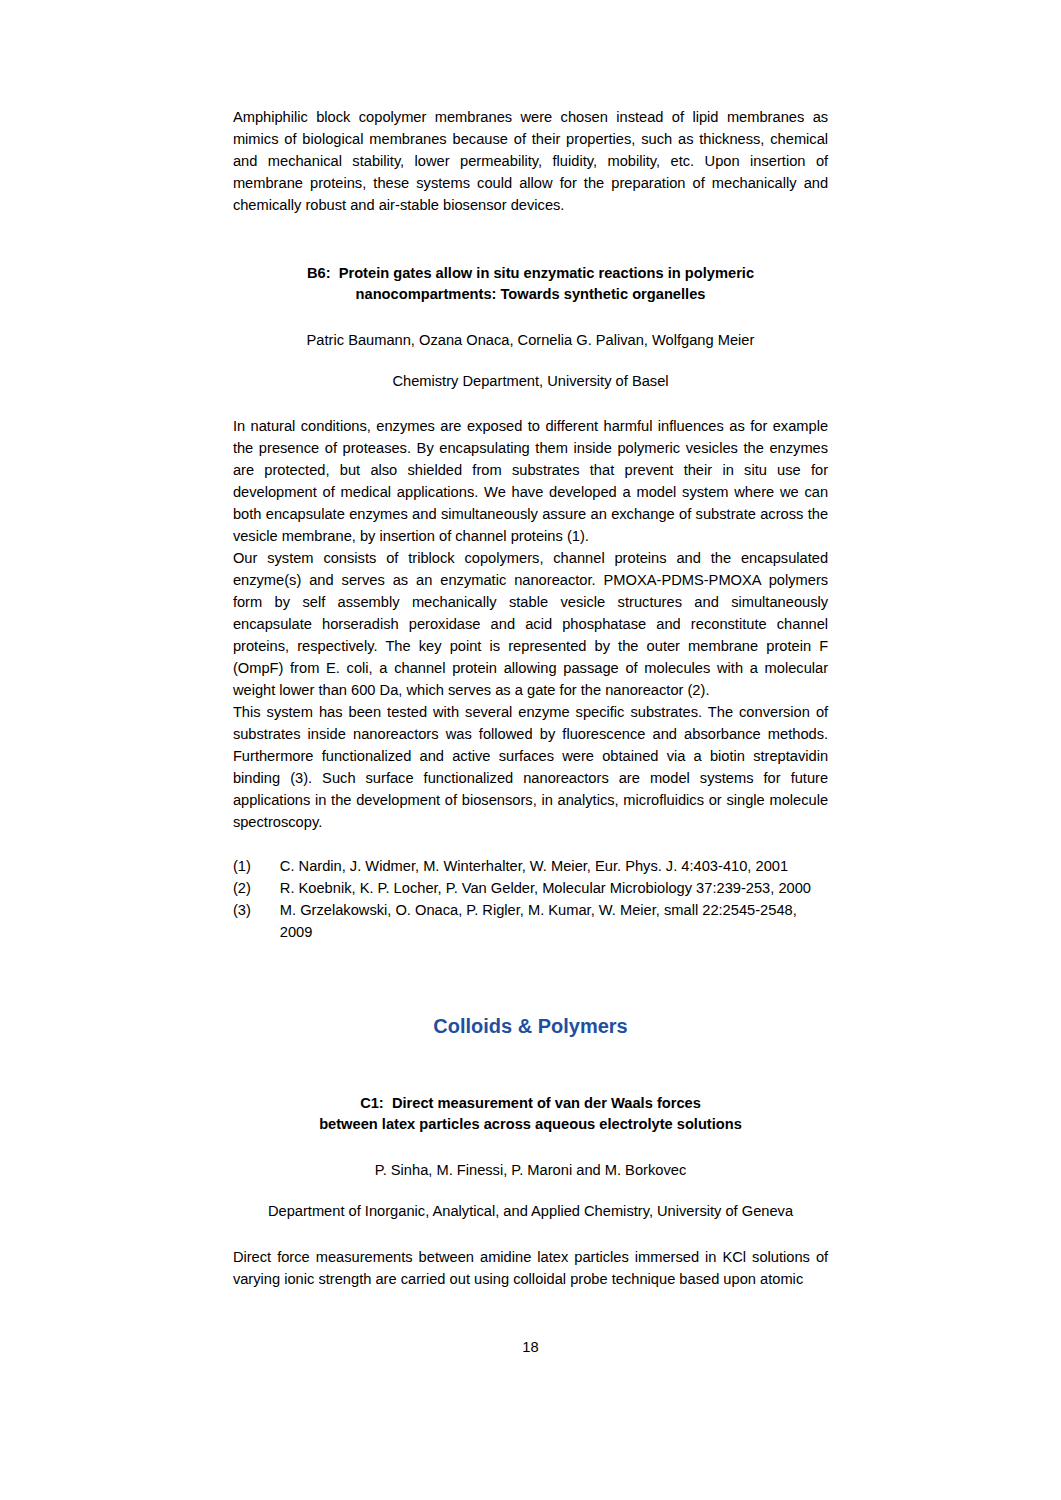Amphiphilic block copolymer membranes were chosen instead of lipid membranes as mimics of biological membranes because of their properties, such as thickness, chemical and mechanical stability, lower permeability, fluidity, mobility, etc. Upon insertion of membrane proteins, these systems could allow for the preparation of mechanically and chemically robust and air-stable biosensor devices.
B6: Protein gates allow in situ enzymatic reactions in polymeric
nanocompartments: Towards synthetic organelles
Patric Baumann, Ozana Onaca, Cornelia G. Palivan, Wolfgang Meier
Chemistry Department, University of Basel
In natural conditions, enzymes are exposed to different harmful influences as for example the presence of proteases. By encapsulating them inside polymeric vesicles the enzymes are protected, but also shielded from substrates that prevent their in situ use for development of medical applications. We have developed a model system where we can both encapsulate enzymes and simultaneously assure an exchange of substrate across the vesicle membrane, by insertion of channel proteins (1).
Our system consists of triblock copolymers, channel proteins and the encapsulated enzyme(s) and serves as an enzymatic nanoreactor. PMOXA-PDMS-PMOXA polymers form by self assembly mechanically stable vesicle structures and simultaneously encapsulate horseradish peroxidase and acid phosphatase and reconstitute channel proteins, respectively. The key point is represented by the outer membrane protein F (OmpF) from E. coli, a channel protein allowing passage of molecules with a molecular weight lower than 600 Da, which serves as a gate for the nanoreactor (2).
This system has been tested with several enzyme specific substrates. The conversion of substrates inside nanoreactors was followed by fluorescence and absorbance methods. Furthermore functionalized and active surfaces were obtained via a biotin streptavidin binding (3). Such surface functionalized nanoreactors are model systems for future applications in the development of biosensors, in analytics, microfluidics or single molecule spectroscopy.
| (1) | C. Nardin, J. Widmer, M. Winterhalter, W. Meier, Eur. Phys. J. 4:403-410, 2001 |
| (2) | R. Koebnik, K. P. Locher, P. Van Gelder, Molecular Microbiology 37:239-253, 2000 |
| (3) | M. Grzelakowski, O. Onaca, P. Rigler, M. Kumar, W. Meier, small 22:2545-2548, 2009 |
Colloids & Polymers
C1: Direct measurement of van der Waals forces
between latex particles across aqueous electrolyte solutions
P. Sinha, M. Finessi, P. Maroni and M. Borkovec
Department of Inorganic, Analytical, and Applied Chemistry, University of Geneva
Direct force measurements between amidine latex particles immersed in KCl solutions of varying ionic strength are carried out using colloidal probe technique based upon atomic
18